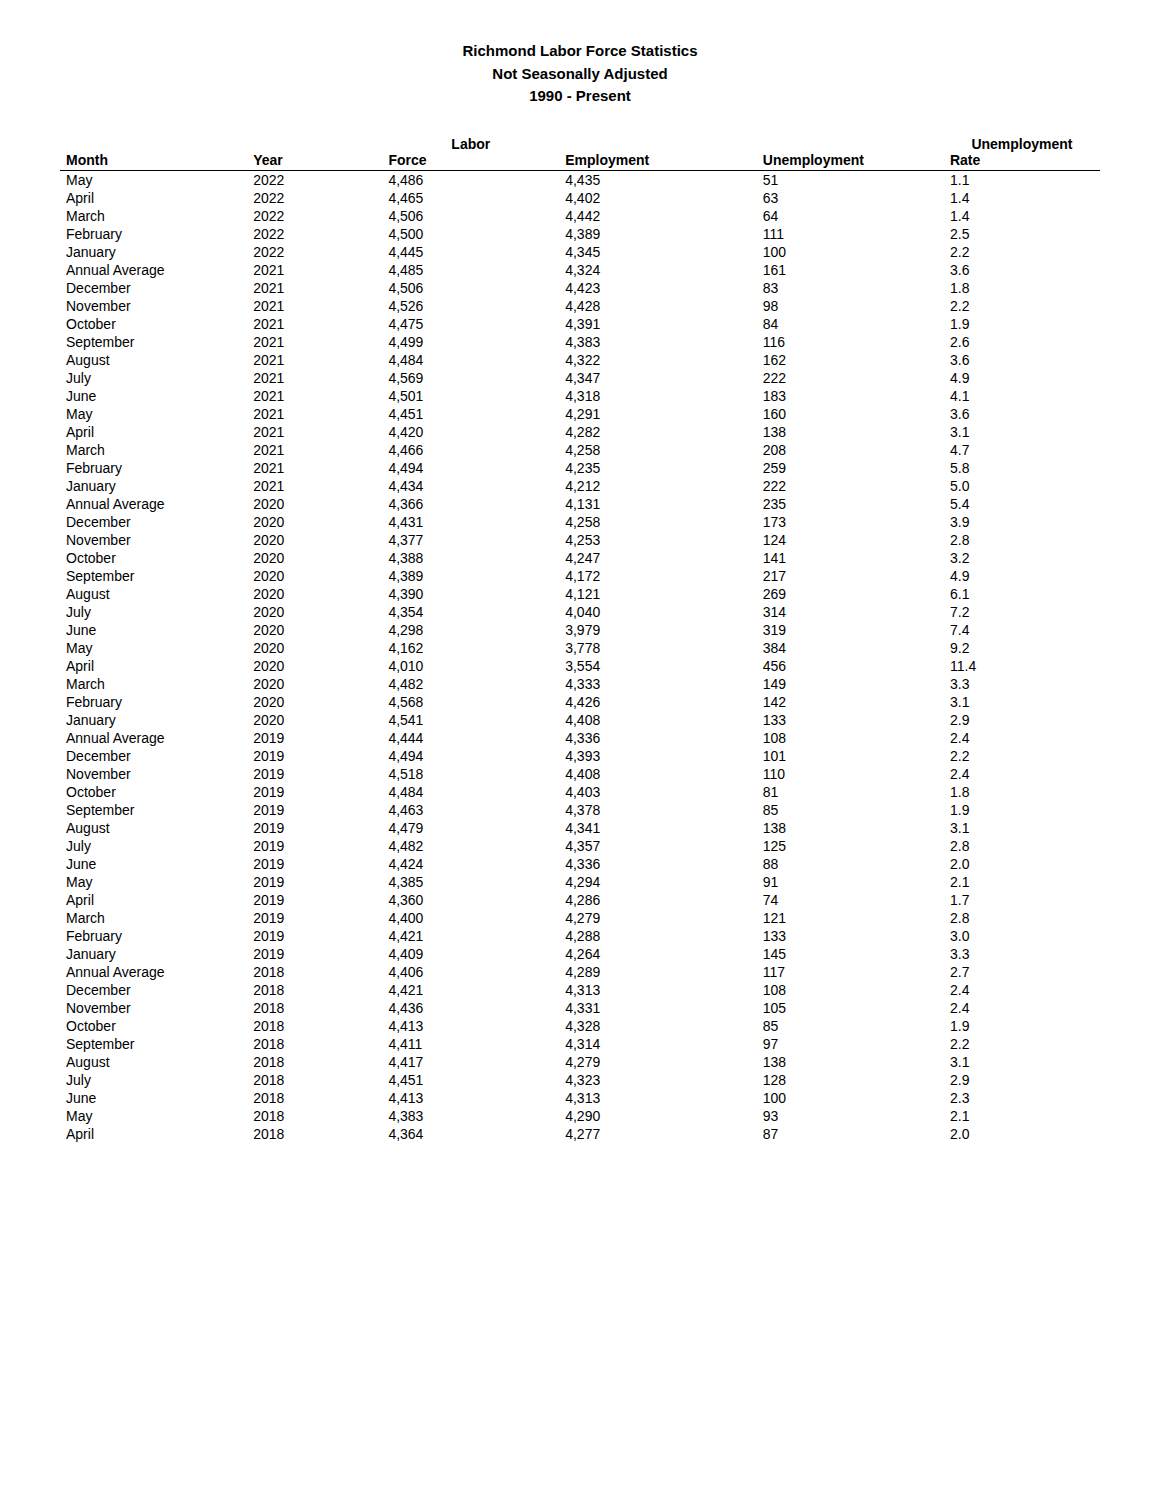Richmond Labor Force Statistics
Not Seasonally Adjusted
1990 - Present
| | | Labor | | | Unemployment |
| --- | --- | --- | --- | --- | --- |
| Month | Year | Force | Employment | Unemployment | Rate |
| May | 2022 | 4,486 | 4,435 | 51 | 1.1 |
| April | 2022 | 4,465 | 4,402 | 63 | 1.4 |
| March | 2022 | 4,506 | 4,442 | 64 | 1.4 |
| February | 2022 | 4,500 | 4,389 | 111 | 2.5 |
| January | 2022 | 4,445 | 4,345 | 100 | 2.2 |
| Annual Average | 2021 | 4,485 | 4,324 | 161 | 3.6 |
| December | 2021 | 4,506 | 4,423 | 83 | 1.8 |
| November | 2021 | 4,526 | 4,428 | 98 | 2.2 |
| October | 2021 | 4,475 | 4,391 | 84 | 1.9 |
| September | 2021 | 4,499 | 4,383 | 116 | 2.6 |
| August | 2021 | 4,484 | 4,322 | 162 | 3.6 |
| July | 2021 | 4,569 | 4,347 | 222 | 4.9 |
| June | 2021 | 4,501 | 4,318 | 183 | 4.1 |
| May | 2021 | 4,451 | 4,291 | 160 | 3.6 |
| April | 2021 | 4,420 | 4,282 | 138 | 3.1 |
| March | 2021 | 4,466 | 4,258 | 208 | 4.7 |
| February | 2021 | 4,494 | 4,235 | 259 | 5.8 |
| January | 2021 | 4,434 | 4,212 | 222 | 5.0 |
| Annual Average | 2020 | 4,366 | 4,131 | 235 | 5.4 |
| December | 2020 | 4,431 | 4,258 | 173 | 3.9 |
| November | 2020 | 4,377 | 4,253 | 124 | 2.8 |
| October | 2020 | 4,388 | 4,247 | 141 | 3.2 |
| September | 2020 | 4,389 | 4,172 | 217 | 4.9 |
| August | 2020 | 4,390 | 4,121 | 269 | 6.1 |
| July | 2020 | 4,354 | 4,040 | 314 | 7.2 |
| June | 2020 | 4,298 | 3,979 | 319 | 7.4 |
| May | 2020 | 4,162 | 3,778 | 384 | 9.2 |
| April | 2020 | 4,010 | 3,554 | 456 | 11.4 |
| March | 2020 | 4,482 | 4,333 | 149 | 3.3 |
| February | 2020 | 4,568 | 4,426 | 142 | 3.1 |
| January | 2020 | 4,541 | 4,408 | 133 | 2.9 |
| Annual Average | 2019 | 4,444 | 4,336 | 108 | 2.4 |
| December | 2019 | 4,494 | 4,393 | 101 | 2.2 |
| November | 2019 | 4,518 | 4,408 | 110 | 2.4 |
| October | 2019 | 4,484 | 4,403 | 81 | 1.8 |
| September | 2019 | 4,463 | 4,378 | 85 | 1.9 |
| August | 2019 | 4,479 | 4,341 | 138 | 3.1 |
| July | 2019 | 4,482 | 4,357 | 125 | 2.8 |
| June | 2019 | 4,424 | 4,336 | 88 | 2.0 |
| May | 2019 | 4,385 | 4,294 | 91 | 2.1 |
| April | 2019 | 4,360 | 4,286 | 74 | 1.7 |
| March | 2019 | 4,400 | 4,279 | 121 | 2.8 |
| February | 2019 | 4,421 | 4,288 | 133 | 3.0 |
| January | 2019 | 4,409 | 4,264 | 145 | 3.3 |
| Annual Average | 2018 | 4,406 | 4,289 | 117 | 2.7 |
| December | 2018 | 4,421 | 4,313 | 108 | 2.4 |
| November | 2018 | 4,436 | 4,331 | 105 | 2.4 |
| October | 2018 | 4,413 | 4,328 | 85 | 1.9 |
| September | 2018 | 4,411 | 4,314 | 97 | 2.2 |
| August | 2018 | 4,417 | 4,279 | 138 | 3.1 |
| July | 2018 | 4,451 | 4,323 | 128 | 2.9 |
| June | 2018 | 4,413 | 4,313 | 100 | 2.3 |
| May | 2018 | 4,383 | 4,290 | 93 | 2.1 |
| April | 2018 | 4,364 | 4,277 | 87 | 2.0 |